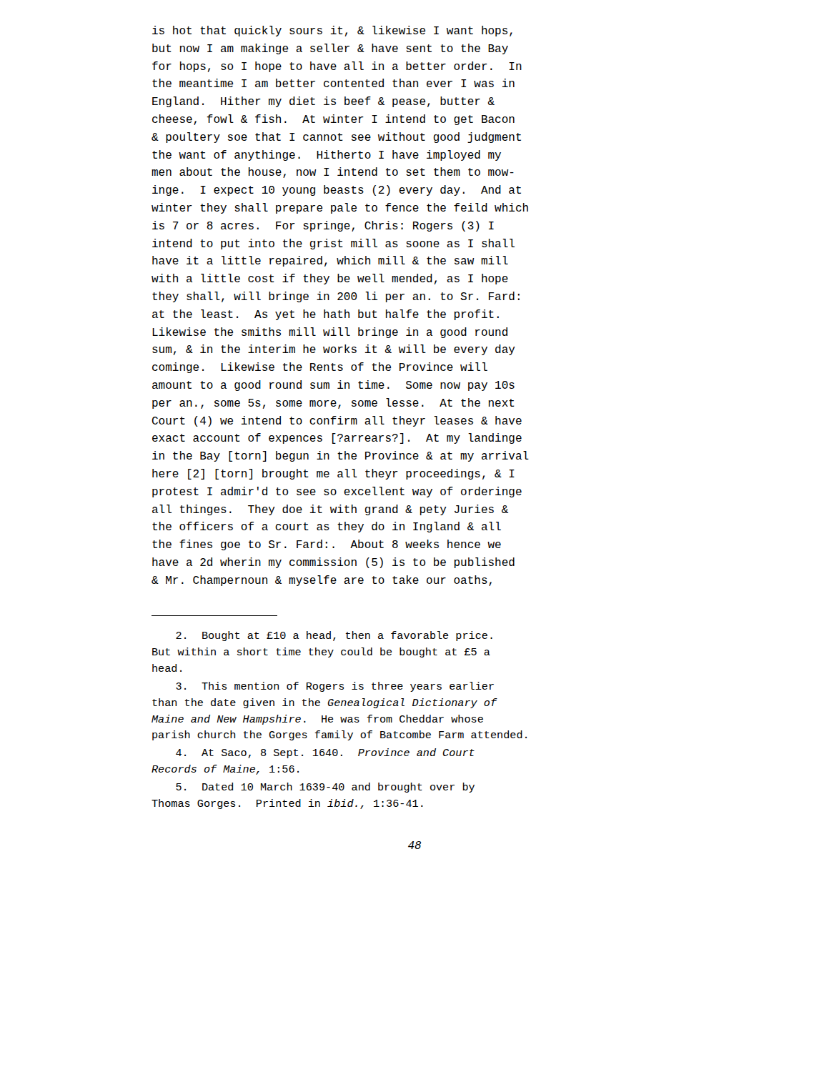is hot that quickly sours it, & likewise I want hops, but now I am makinge a seller & have sent to the Bay for hops, so I hope to have all in a better order. In the meantime I am better contented than ever I was in England. Hither my diet is beef & pease, butter & cheese, fowl & fish. At winter I intend to get Bacon & poultery soe that I cannot see without good judgment the want of anythinge. Hitherto I have imployed my men about the house, now I intend to set them to mow- inge. I expect 10 young beasts (2) every day. And at winter they shall prepare pale to fence the feild which is 7 or 8 acres. For springe, Chris: Rogers (3) I intend to put into the grist mill as soone as I shall have it a little repaired, which mill & the saw mill with a little cost if they be well mended, as I hope they shall, will bringe in 200 li per an. to Sr. Fard: at the least. As yet he hath but halfe the profit. Likewise the smiths mill will bringe in a good round sum, & in the interim he works it & will be every day cominge. Likewise the Rents of the Province will amount to a good round sum in time. Some now pay 10s per an., some 5s, some more, some lesse. At the next Court (4) we intend to confirm all theyr leases & have exact account of expences [?arrears?]. At my landinge in the Bay [torn] begun in the Province & at my arrival here [2] [torn] brought me all theyr proceedings, & I protest I admir'd to see so excellent way of orderinge all thinges. They doe it with grand & pety Juries & the officers of a court as they do in Ingland & all the fines goe to Sr. Fard:. About 8 weeks hence we have a 2d wherin my commission (5) is to be published & Mr. Champernoun & myselfe are to take our oaths,
2. Bought at £10 a head, then a favorable price. But within a short time they could be bought at £5 a head.
3. This mention of Rogers is three years earlier than the date given in the Genealogical Dictionary of Maine and New Hampshire. He was from Cheddar whose parish church the Gorges family of Batcombe Farm attended.
4. At Saco, 8 Sept. 1640. Province and Court Records of Maine, 1:56.
5. Dated 10 March 1639-40 and brought over by Thomas Gorges. Printed in ibid., 1:36-41.
48